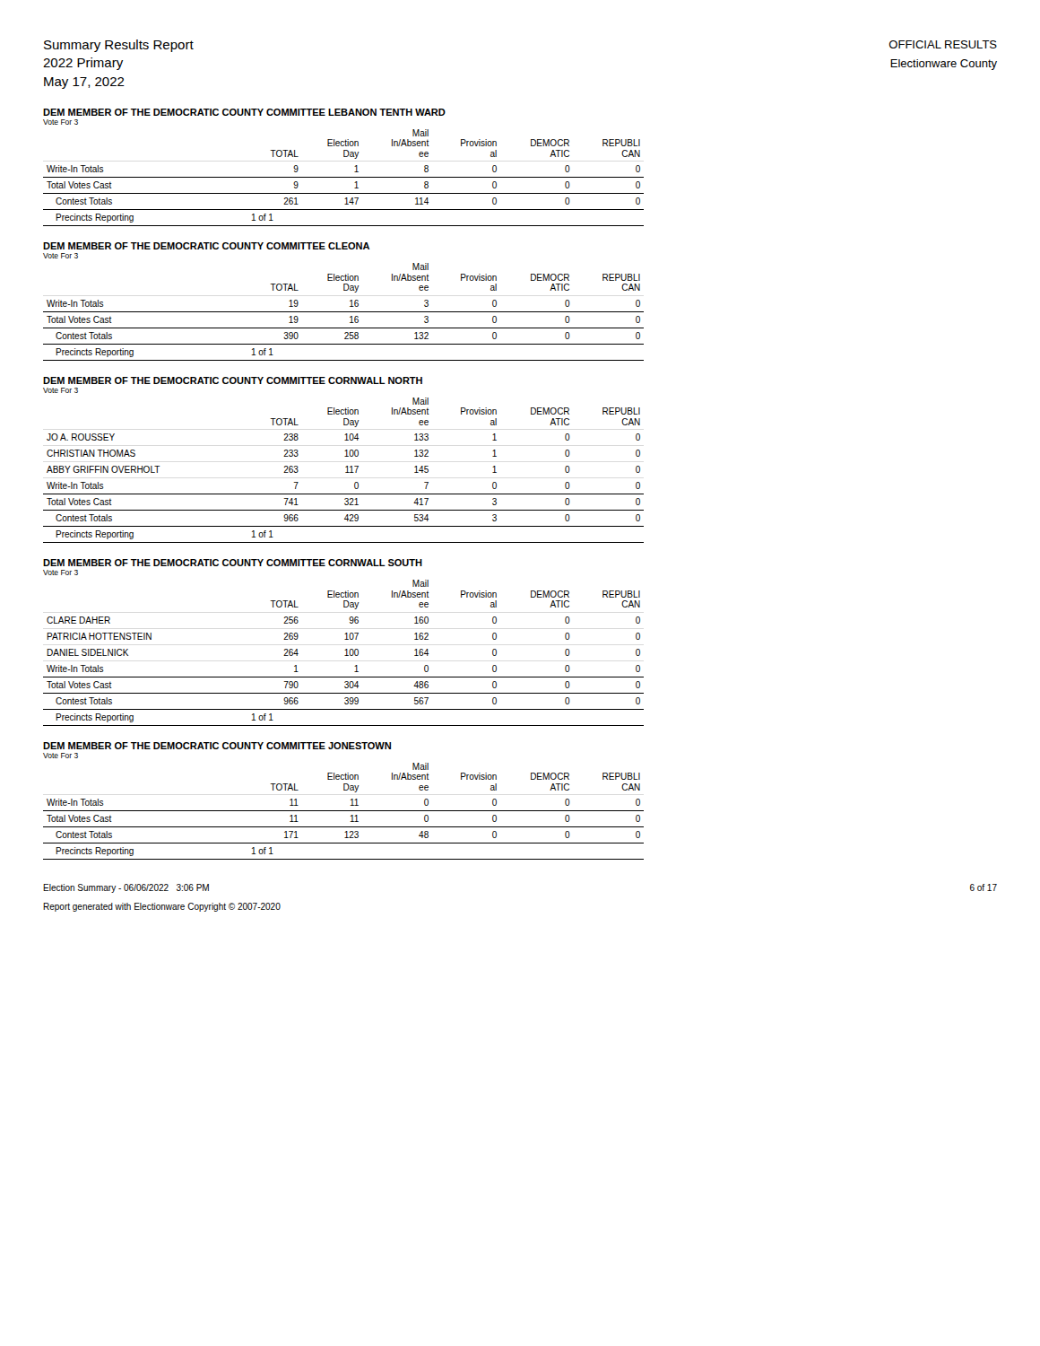Summary Results Report
2022 Primary
May 17, 2022
OFFICIAL RESULTS
Electionware County
DEM MEMBER OF THE DEMOCRATIC COUNTY COMMITTEE LEBANON TENTH WARD
Vote For 3
| | TOTAL | Election Day | Mail In/Absent ee | Provision al | DEMOCR ATIC | REPUBLI CAN |
| --- | --- | --- | --- | --- | --- | --- |
| Write-In Totals | 9 | 1 | 8 | 0 | 0 | 0 |
| Total Votes Cast | 9 | 1 | 8 | 0 | 0 | 0 |
| Contest Totals | 261 | 147 | 114 | 0 | 0 | 0 |
| Precincts Reporting | 1 of 1 |
DEM MEMBER OF THE DEMOCRATIC COUNTY COMMITTEE CLEONA
Vote For 3
| | TOTAL | Election Day | Mail In/Absent ee | Provision al | DEMOCR ATIC | REPUBLI CAN |
| --- | --- | --- | --- | --- | --- | --- |
| Write-In Totals | 19 | 16 | 3 | 0 | 0 | 0 |
| Total Votes Cast | 19 | 16 | 3 | 0 | 0 | 0 |
| Contest Totals | 390 | 258 | 132 | 0 | 0 | 0 |
| Precincts Reporting | 1 of 1 |
DEM MEMBER OF THE DEMOCRATIC COUNTY COMMITTEE CORNWALL NORTH
Vote For 3
| | TOTAL | Election Day | Mail In/Absent ee | Provision al | DEMOCR ATIC | REPUBLI CAN |
| --- | --- | --- | --- | --- | --- | --- |
| JO A. ROUSSEY | 238 | 104 | 133 | 1 | 0 | 0 |
| CHRISTIAN THOMAS | 233 | 100 | 132 | 1 | 0 | 0 |
| ABBY GRIFFIN OVERHOLT | 263 | 117 | 145 | 1 | 0 | 0 |
| Write-In Totals | 7 | 0 | 7 | 0 | 0 | 0 |
| Total Votes Cast | 741 | 321 | 417 | 3 | 0 | 0 |
| Contest Totals | 966 | 429 | 534 | 3 | 0 | 0 |
| Precincts Reporting | 1 of 1 |
DEM MEMBER OF THE DEMOCRATIC COUNTY COMMITTEE CORNWALL SOUTH
Vote For 3
| | TOTAL | Election Day | Mail In/Absent ee | Provision al | DEMOCR ATIC | REPUBLI CAN |
| --- | --- | --- | --- | --- | --- | --- |
| CLARE DAHER | 256 | 96 | 160 | 0 | 0 | 0 |
| PATRICIA HOTTENSTEIN | 269 | 107 | 162 | 0 | 0 | 0 |
| DANIEL SIDELNICK | 264 | 100 | 164 | 0 | 0 | 0 |
| Write-In Totals | 1 | 1 | 0 | 0 | 0 | 0 |
| Total Votes Cast | 790 | 304 | 486 | 0 | 0 | 0 |
| Contest Totals | 966 | 399 | 567 | 0 | 0 | 0 |
| Precincts Reporting | 1 of 1 |
DEM MEMBER OF THE DEMOCRATIC COUNTY COMMITTEE JONESTOWN
Vote For 3
| | TOTAL | Election Day | Mail In/Absent ee | Provision al | DEMOCR ATIC | REPUBLI CAN |
| --- | --- | --- | --- | --- | --- | --- |
| Write-In Totals | 11 | 11 | 0 | 0 | 0 | 0 |
| Total Votes Cast | 11 | 11 | 0 | 0 | 0 | 0 |
| Contest Totals | 171 | 123 | 48 | 0 | 0 | 0 |
| Precincts Reporting | 1 of 1 |
Election Summary - 06/06/2022 3:06 PM 6 of 17
Report generated with Electionware Copyright © 2007-2020